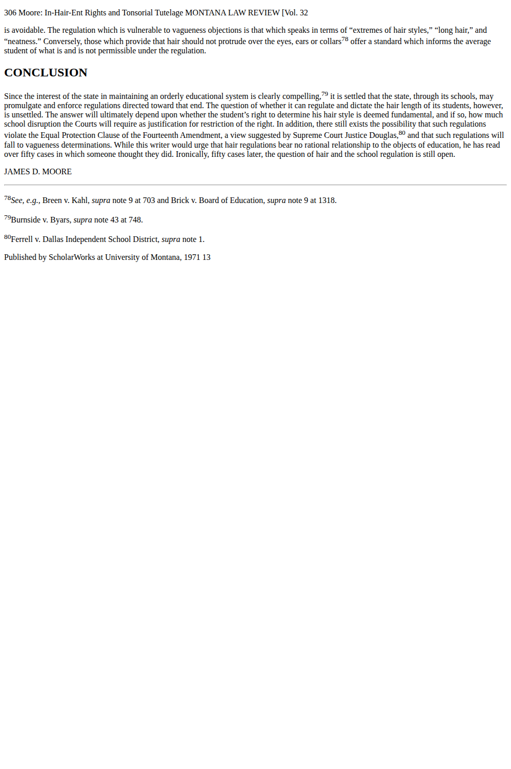306 Moore: In-Hair-Ent Rights and Tonsorial Tutelage MONTANA LAW REVIEW [Vol. 32
is avoidable. The regulation which is vulnerable to vagueness objections is that which speaks in terms of “extremes of hair styles,” “long hair,” and “neatness.” Conversely, those which provide that hair should not protrude over the eyes, ears or collars78 offer a standard which informs the average student of what is and is not permissible under the regulation.
CONCLUSION
Since the interest of the state in maintaining an orderly educational system is clearly compelling,79 it is settled that the state, through its schools, may promulgate and enforce regulations directed toward that end. The question of whether it can regulate and dictate the hair length of its students, however, is unsettled. The answer will ultimately depend upon whether the student’s right to determine his hair style is deemed fundamental, and if so, how much school disruption the Courts will require as justification for restriction of the right. In addition, there still exists the possibility that such regulations violate the Equal Protection Clause of the Fourteenth Amendment, a view suggested by Supreme Court Justice Douglas,80 and that such regulations will fall to vagueness determinations. While this writer would urge that hair regulations bear no rational relationship to the objects of education, he has read over fifty cases in which someone thought they did. Ironically, fifty cases later, the question of hair and the school regulation is still open.
JAMES D. MOORE
78See, e.g., Breen v. Kahl, supra note 9 at 703 and Brick v. Board of Education, supra note 9 at 1318.
79Burnside v. Byars, supra note 43 at 748.
80Ferrell v. Dallas Independent School District, supra note 1.
Published by ScholarWorks at University of Montana, 1971 13